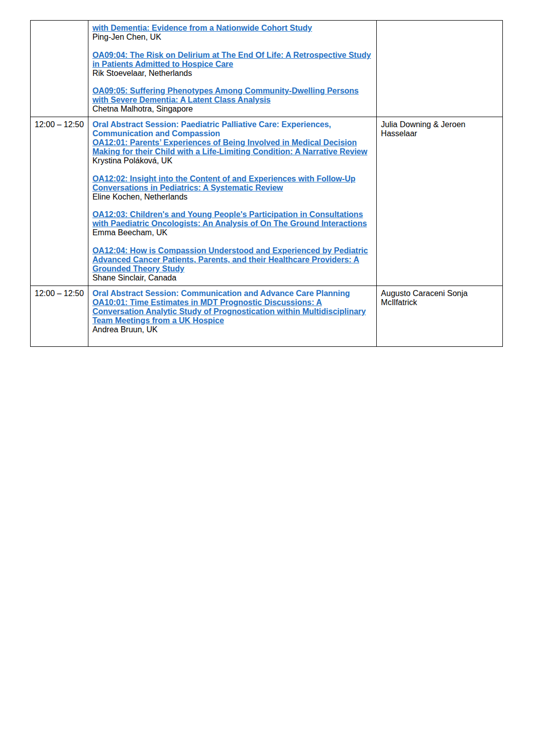| | with Dementia: Evidence from a Nationwide Cohort Study Ping-Jen Chen, UK OA09:04: The Risk on Delirium at The End Of Life: A Retrospective Study in Patients Admitted to Hospice Care Rik Stoevelaar, Netherlands OA09:05: Suffering Phenotypes Among Community-Dwelling Persons with Severe Dementia: A Latent Class Analysis Chetna Malhotra, Singapore | |
| 12:00 – 12:50 | Oral Abstract Session: Paediatric Palliative Care: Experiences, Communication and Compassion OA12:01: Parents’ Experiences of Being Involved in Medical Decision Making for their Child with a Life-Limiting Condition: A Narrative Review Krystina Poláková, UK OA12:02: Insight into the Content of and Experiences with Follow-Up Conversations in Pediatrics: A Systematic Review Eline Kochen, Netherlands OA12:03: Children's and Young People's Participation in Consultations with Paediatric Oncologists: An Analysis of On The Ground Interactions Emma Beecham, UK OA12:04: How is Compassion Understood and Experienced by Pediatric Advanced Cancer Patients, Parents, and their Healthcare Providers: A Grounded Theory Study Shane Sinclair, Canada | Julia Downing & Jeroen Hasselaar |
| 12:00 – 12:50 | Oral Abstract Session: Communication and Advance Care Planning OA10:01: Time Estimates in MDT Prognostic Discussions: A Conversation Analytic Study of Prognostication within Multidisciplinary Team Meetings from a UK Hospice Andrea Bruun, UK | Augusto Caraceni Sonja McIlfatrick |